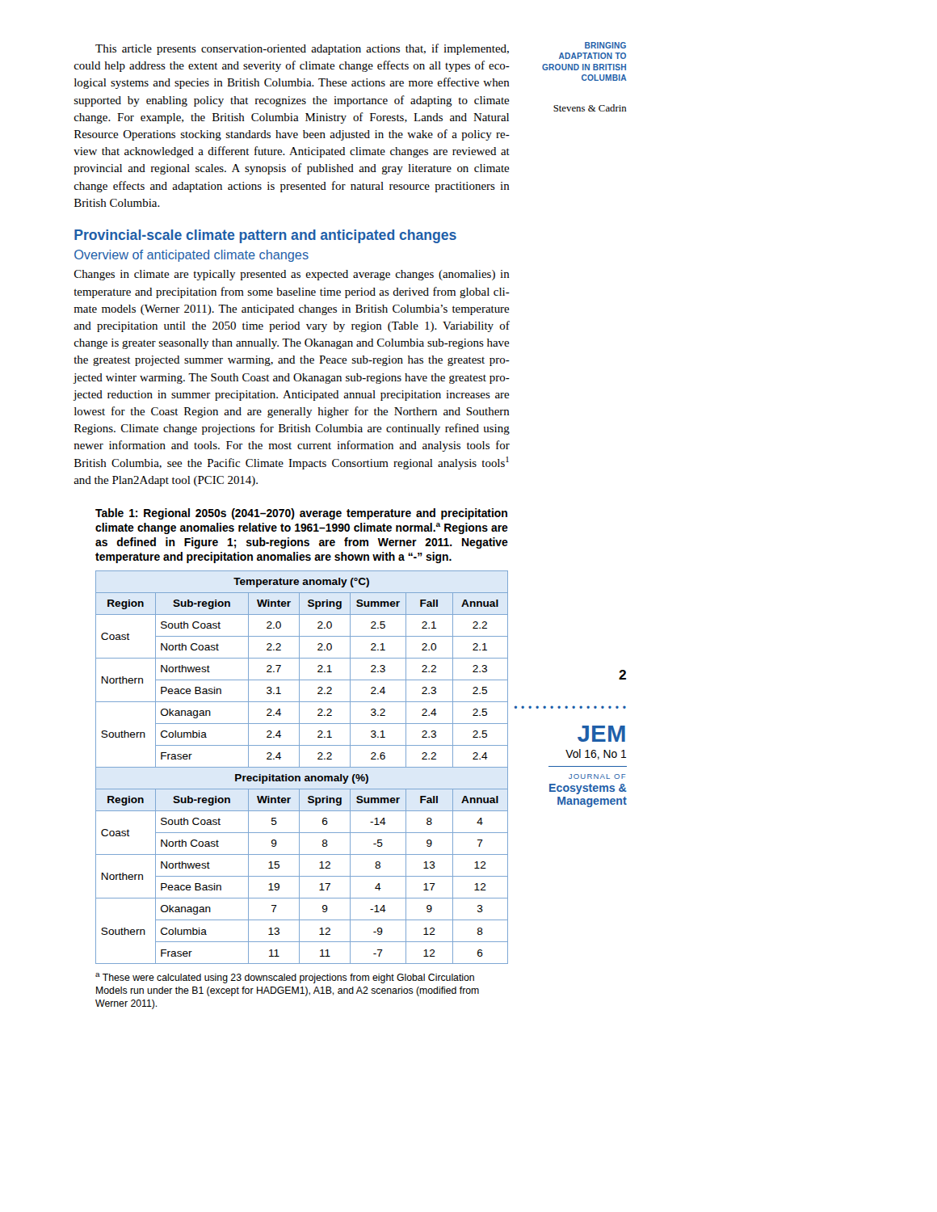Bringing
Adaptation to
Ground in British
Columbia
Stevens & Cadrin
2
• • • • • • • • • • • • • • • •
JEM
Vol 16, No 1
Journal of
Ecosystems &
Management
This article presents conservation-oriented adaptation actions that, if implemented, could help address the extent and severity of climate change effects on all types of ecological systems and species in British Columbia. These actions are more effective when supported by enabling policy that recognizes the importance of adapting to climate change. For example, the British Columbia Ministry of Forests, Lands and Natural Resource Operations stocking standards have been adjusted in the wake of a policy review that acknowledged a different future. Anticipated climate changes are reviewed at provincial and regional scales. A synopsis of published and gray literature on climate change effects and adaptation actions is presented for natural resource practitioners in British Columbia.
Provincial-scale climate pattern and anticipated changes
Overview of anticipated climate changes
Changes in climate are typically presented as expected average changes (anomalies) in temperature and precipitation from some baseline time period as derived from global climate models (Werner 2011). The anticipated changes in British Columbia’s temperature and precipitation until the 2050 time period vary by region (Table 1). Variability of change is greater seasonally than annually. The Okanagan and Columbia sub-regions have the greatest projected summer warming, and the Peace sub-region has the greatest projected winter warming. The South Coast and Okanagan sub-regions have the greatest projected reduction in summer precipitation. Anticipated annual precipitation increases are lowest for the Coast Region and are generally higher for the Northern and Southern Regions. Climate change projections for British Columbia are continually refined using newer information and tools. For the most current information and analysis tools for British Columbia, see the Pacific Climate Impacts Consortium regional analysis tools1 and the Plan2Adapt tool (PCIC 2014).
Table 1: Regional 2050s (2041–2070) average temperature and precipitation climate change anomalies relative to 1961–1990 climate normal.a Regions are as defined in Figure 1; sub-regions are from Werner 2011. Negative temperature and precipitation anomalies are shown with a “-” sign.
| Temperature anomaly (°C) |
| --- |
| Region | Sub-region | Winter | Spring | Summer | Fall | Annual |
| Coast | South Coast | 2.0 | 2.0 | 2.5 | 2.1 | 2.2 |
| North Coast | 2.2 | 2.0 | 2.1 | 2.0 | 2.1 |
| Northern | Northwest | 2.7 | 2.1 | 2.3 | 2.2 | 2.3 |
| Peace Basin | 3.1 | 2.2 | 2.4 | 2.3 | 2.5 |
| Southern | Okanagan | 2.4 | 2.2 | 3.2 | 2.4 | 2.5 |
| Columbia | 2.4 | 2.1 | 3.1 | 2.3 | 2.5 |
| Fraser | 2.4 | 2.2 | 2.6 | 2.2 | 2.4 |
| Precipitation anomaly (%) |
| Region | Sub-region | Winter | Spring | Summer | Fall | Annual |
| Coast | South Coast | 5 | 6 | -14 | 8 | 4 |
| North Coast | 9 | 8 | -5 | 9 | 7 |
| Northern | Northwest | 15 | 12 | 8 | 13 | 12 |
| Peace Basin | 19 | 17 | 4 | 17 | 12 |
| Southern | Okanagan | 7 | 9 | -14 | 9 | 3 |
| Columbia | 13 | 12 | -9 | 12 | 8 |
| Fraser | 11 | 11 | -7 | 12 | 6 |
a These were calculated using 23 downscaled projections from eight Global Circulation Models run under the B1 (except for HADGEM1), A1B, and A2 scenarios (modified from Werner 2011).